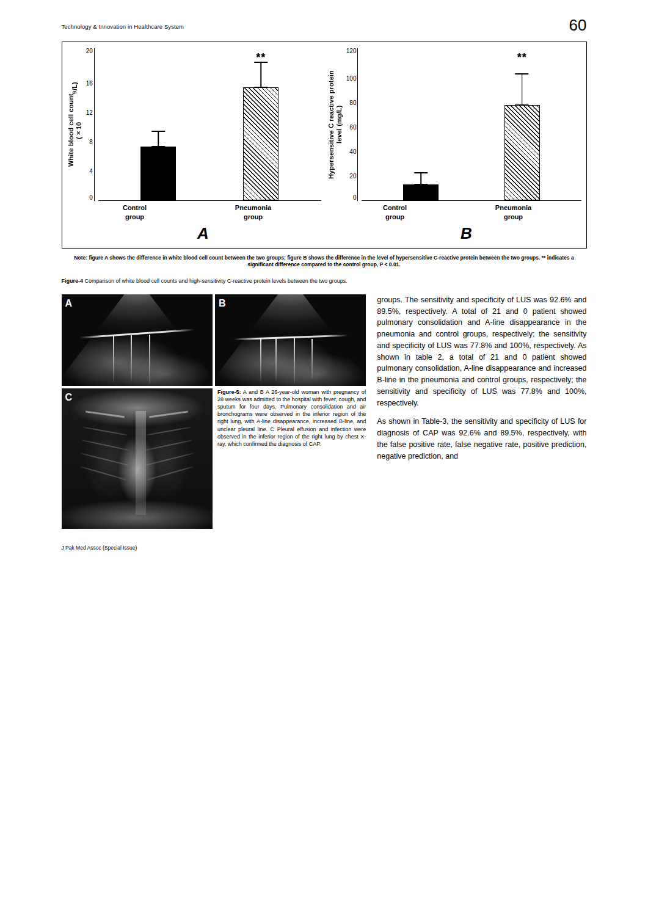Technology & Innovation in Healthcare System
60
White blood cell count
(×109/L)
20 16 12 8 4 0
**
Control group Pneumonia group
A
Hypersensitive C reactive protein
level (mg/L)
120 100 80 60 40 20 0
**
Control group Pneumonia group
B
Note: figure A shows the difference in white blood cell count between the two groups; figure B shows the difference in the level of hypersensitive C-reactive protein between the two groups. ** indicates a significant difference compared to the control group, P < 0.01.
Figure-4 Comparison of white blood cell counts and high-sensitivity C-reactive protein levels between the two groups.
A
B
C
Figure-5: A and B A 26-year-old woman with pregnancy of 28 weeks was admitted to the hospital with fever, cough, and sputum for four days. Pulmonary consolidation and air bronchograms were observed in the inferior region of the right lung, with A-line disappearance, increased B-line, and unclear pleural line. C Pleural effusion and infection were observed in the inferior region of the right lung by chest X-ray, which confirmed the diagnosis of CAP.
groups. The sensitivity and specificity of LUS was 92.6% and 89.5%, respectively. A total of 21 and 0 patient showed pulmonary consolidation and A-line disappearance in the pneumonia and control groups, respectively; the sensitivity and specificity of LUS was 77.8% and 100%, respectively. As shown in table 2, a total of 21 and 0 patient showed pulmonary consolidation, A-line disappearance and increased B-line in the pneumonia and control groups, respectively; the sensitivity and specificity of LUS was 77.8% and 100%, respectively.
As shown in Table-3, the sensitivity and specificity of LUS for diagnosis of CAP was 92.6% and 89.5%, respectively, with the false positive rate, false negative rate, positive prediction, negative prediction, and
J Pak Med Assoc (Special Issue)